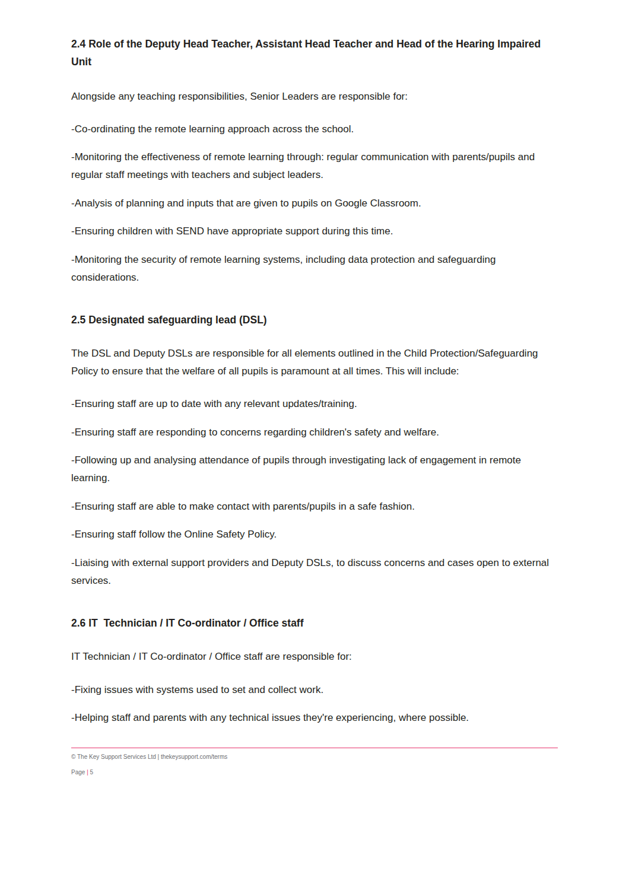2.4 Role of the Deputy Head Teacher, Assistant Head Teacher and Head of the Hearing Impaired Unit
Alongside any teaching responsibilities, Senior Leaders are responsible for:
-Co-ordinating the remote learning approach across the school.
-Monitoring the effectiveness of remote learning through: regular communication with parents/pupils and regular staff meetings with teachers and subject leaders.
-Analysis of planning and inputs that are given to pupils on Google Classroom.
-Ensuring children with SEND have appropriate support during this time.
-Monitoring the security of remote learning systems, including data protection and safeguarding considerations.
2.5 Designated safeguarding lead (DSL)
The DSL and Deputy DSLs are responsible for all elements outlined in the Child Protection/Safeguarding Policy to ensure that the welfare of all pupils is paramount at all times. This will include:
-Ensuring staff are up to date with any relevant updates/training.
-Ensuring staff are responding to concerns regarding children's safety and welfare.
-Following up and analysing attendance of pupils through investigating lack of engagement in remote learning.
-Ensuring staff are able to make contact with parents/pupils in a safe fashion.
-Ensuring staff follow the Online Safety Policy.
-Liaising with external support providers and Deputy DSLs, to discuss concerns and cases open to external services.
2.6 IT Technician / IT Co-ordinator / Office staff
IT Technician / IT Co-ordinator / Office staff are responsible for:
-Fixing issues with systems used to set and collect work.
-Helping staff and parents with any technical issues they're experiencing, where possible.
© The Key Support Services Ltd | thekeysupport.com/terms
Page | 5